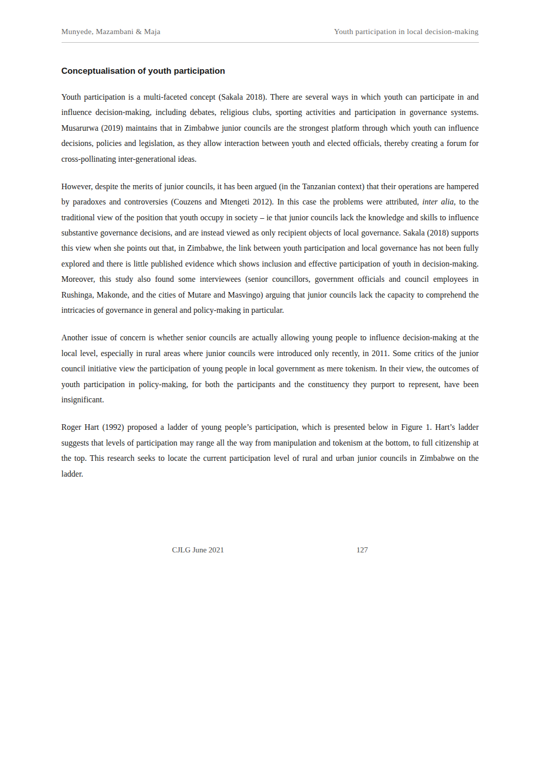Munyede, Mazambani & Maja Youth participation in local decision-making
Conceptualisation of youth participation
Youth participation is a multi-faceted concept (Sakala 2018). There are several ways in which youth can participate in and influence decision-making, including debates, religious clubs, sporting activities and participation in governance systems. Musarurwa (2019) maintains that in Zimbabwe junior councils are the strongest platform through which youth can influence decisions, policies and legislation, as they allow interaction between youth and elected officials, thereby creating a forum for cross-pollinating inter-generational ideas.
However, despite the merits of junior councils, it has been argued (in the Tanzanian context) that their operations are hampered by paradoxes and controversies (Couzens and Mtengeti 2012). In this case the problems were attributed, inter alia, to the traditional view of the position that youth occupy in society – ie that junior councils lack the knowledge and skills to influence substantive governance decisions, and are instead viewed as only recipient objects of local governance. Sakala (2018) supports this view when she points out that, in Zimbabwe, the link between youth participation and local governance has not been fully explored and there is little published evidence which shows inclusion and effective participation of youth in decision-making. Moreover, this study also found some interviewees (senior councillors, government officials and council employees in Rushinga, Makonde, and the cities of Mutare and Masvingo) arguing that junior councils lack the capacity to comprehend the intricacies of governance in general and policy-making in particular.
Another issue of concern is whether senior councils are actually allowing young people to influence decision-making at the local level, especially in rural areas where junior councils were introduced only recently, in 2011. Some critics of the junior council initiative view the participation of young people in local government as mere tokenism. In their view, the outcomes of youth participation in policy-making, for both the participants and the constituency they purport to represent, have been insignificant.
Roger Hart (1992) proposed a ladder of young people’s participation, which is presented below in Figure 1. Hart’s ladder suggests that levels of participation may range all the way from manipulation and tokenism at the bottom, to full citizenship at the top. This research seeks to locate the current participation level of rural and urban junior councils in Zimbabwe on the ladder.
CJLG June 2021 127